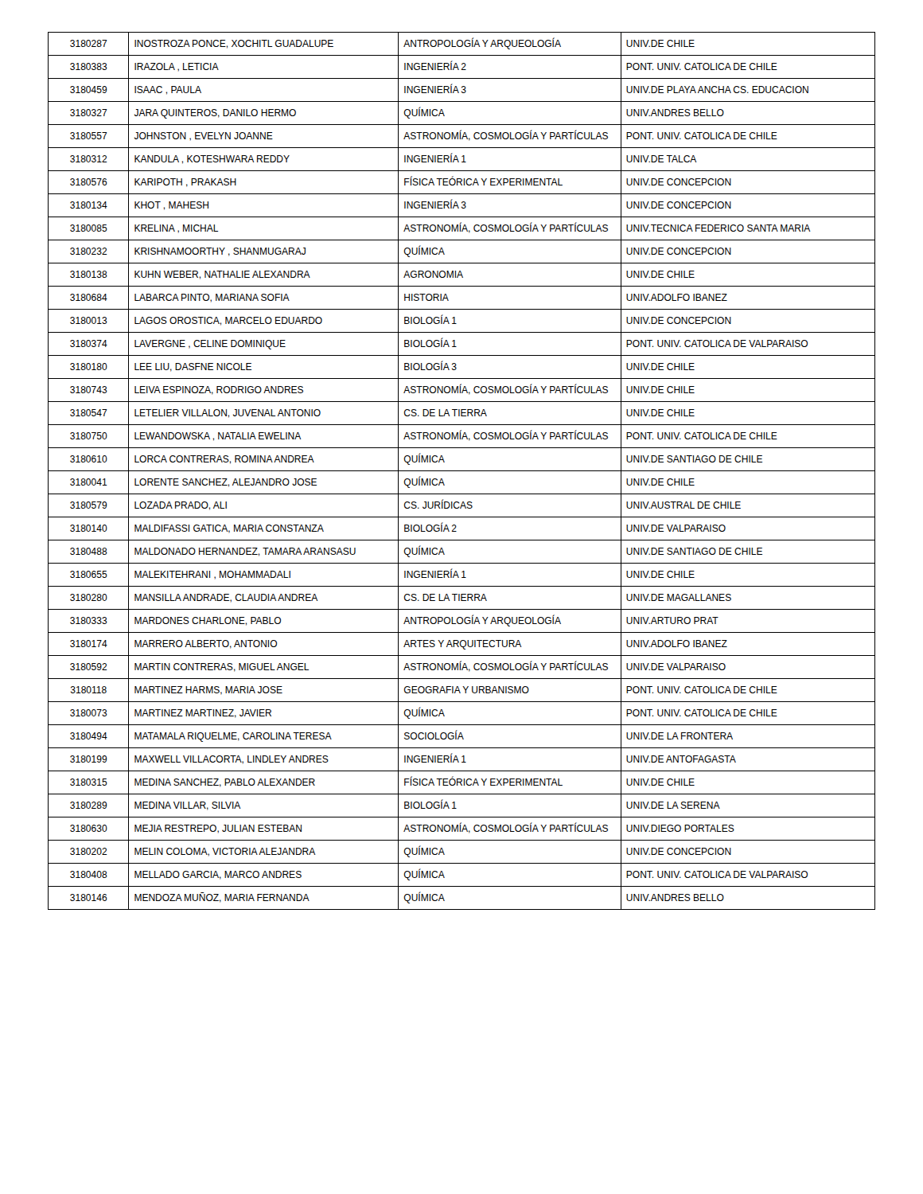| 3180287 | INOSTROZA PONCE, XOCHITL GUADALUPE | ANTROPOLOGÍA Y ARQUEOLOGÍA | UNIV.DE CHILE |
| 3180383 | IRAZOLA , LETICIA | INGENIERÍA 2 | PONT. UNIV. CATOLICA DE CHILE |
| 3180459 | ISAAC , PAULA | INGENIERÍA 3 | UNIV.DE PLAYA ANCHA CS. EDUCACION |
| 3180327 | JARA QUINTEROS, DANILO HERMO | QUÍMICA | UNIV.ANDRES BELLO |
| 3180557 | JOHNSTON , EVELYN JOANNE | ASTRONOMÍA, COSMOLOGÍA Y PARTÍCULAS | PONT. UNIV. CATOLICA DE CHILE |
| 3180312 | KANDULA , KOTESHWARA REDDY | INGENIERÍA 1 | UNIV.DE TALCA |
| 3180576 | KARIPOTH , PRAKASH | FÍSICA TEÓRICA Y EXPERIMENTAL | UNIV.DE CONCEPCION |
| 3180134 | KHOT , MAHESH | INGENIERÍA 3 | UNIV.DE CONCEPCION |
| 3180085 | KRELINA , MICHAL | ASTRONOMÍA, COSMOLOGÍA Y PARTÍCULAS | UNIV.TECNICA FEDERICO SANTA MARIA |
| 3180232 | KRISHNAMOORTHY , SHANMUGARAJ | QUÍMICA | UNIV.DE CONCEPCION |
| 3180138 | KUHN WEBER, NATHALIE ALEXANDRA | AGRONOMIA | UNIV.DE CHILE |
| 3180684 | LABARCA PINTO, MARIANA SOFIA | HISTORIA | UNIV.ADOLFO IBANEZ |
| 3180013 | LAGOS OROSTICA, MARCELO EDUARDO | BIOLOGÍA 1 | UNIV.DE CONCEPCION |
| 3180374 | LAVERGNE , CELINE DOMINIQUE | BIOLOGÍA 1 | PONT. UNIV. CATOLICA DE VALPARAISO |
| 3180180 | LEE LIU, DASFNE NICOLE | BIOLOGÍA 3 | UNIV.DE CHILE |
| 3180743 | LEIVA ESPINOZA, RODRIGO ANDRES | ASTRONOMÍA, COSMOLOGÍA Y PARTÍCULAS | UNIV.DE CHILE |
| 3180547 | LETELIER VILLALON, JUVENAL ANTONIO | CS. DE LA TIERRA | UNIV.DE CHILE |
| 3180750 | LEWANDOWSKA , NATALIA EWELINA | ASTRONOMÍA, COSMOLOGÍA Y PARTÍCULAS | PONT. UNIV. CATOLICA DE CHILE |
| 3180610 | LORCA CONTRERAS, ROMINA ANDREA | QUÍMICA | UNIV.DE SANTIAGO DE CHILE |
| 3180041 | LORENTE SANCHEZ, ALEJANDRO JOSE | QUÍMICA | UNIV.DE CHILE |
| 3180579 | LOZADA PRADO, ALI | CS. JURÍDICAS | UNIV.AUSTRAL DE CHILE |
| 3180140 | MALDIFASSI GATICA, MARIA CONSTANZA | BIOLOGÍA 2 | UNIV.DE VALPARAISO |
| 3180488 | MALDONADO HERNANDEZ, TAMARA ARANSASU | QUÍMICA | UNIV.DE SANTIAGO DE CHILE |
| 3180655 | MALEKITEHRANI , MOHAMMADALI | INGENIERÍA 1 | UNIV.DE CHILE |
| 3180280 | MANSILLA ANDRADE, CLAUDIA ANDREA | CS. DE LA TIERRA | UNIV.DE MAGALLANES |
| 3180333 | MARDONES CHARLONE, PABLO | ANTROPOLOGÍA Y ARQUEOLOGÍA | UNIV.ARTURO PRAT |
| 3180174 | MARRERO ALBERTO, ANTONIO | ARTES Y ARQUITECTURA | UNIV.ADOLFO IBANEZ |
| 3180592 | MARTIN CONTRERAS, MIGUEL ANGEL | ASTRONOMÍA, COSMOLOGÍA Y PARTÍCULAS | UNIV.DE VALPARAISO |
| 3180118 | MARTINEZ HARMS, MARIA JOSE | GEOGRAFIA Y URBANISMO | PONT. UNIV. CATOLICA DE CHILE |
| 3180073 | MARTINEZ MARTINEZ, JAVIER | QUÍMICA | PONT. UNIV. CATOLICA DE CHILE |
| 3180494 | MATAMALA RIQUELME, CAROLINA TERESA | SOCIOLOGÍA | UNIV.DE LA FRONTERA |
| 3180199 | MAXWELL VILLACORTA, LINDLEY ANDRES | INGENIERÍA 1 | UNIV.DE ANTOFAGASTA |
| 3180315 | MEDINA SANCHEZ, PABLO ALEXANDER | FÍSICA TEÓRICA Y EXPERIMENTAL | UNIV.DE CHILE |
| 3180289 | MEDINA VILLAR, SILVIA | BIOLOGÍA 1 | UNIV.DE LA SERENA |
| 3180630 | MEJIA RESTREPO, JULIAN ESTEBAN | ASTRONOMÍA, COSMOLOGÍA Y PARTÍCULAS | UNIV.DIEGO PORTALES |
| 3180202 | MELIN COLOMA, VICTORIA ALEJANDRA | QUÍMICA | UNIV.DE CONCEPCION |
| 3180408 | MELLADO GARCIA, MARCO ANDRES | QUÍMICA | PONT. UNIV. CATOLICA DE VALPARAISO |
| 3180146 | MENDOZA MUÑOZ, MARIA FERNANDA | QUÍMICA | UNIV.ANDRES BELLO |